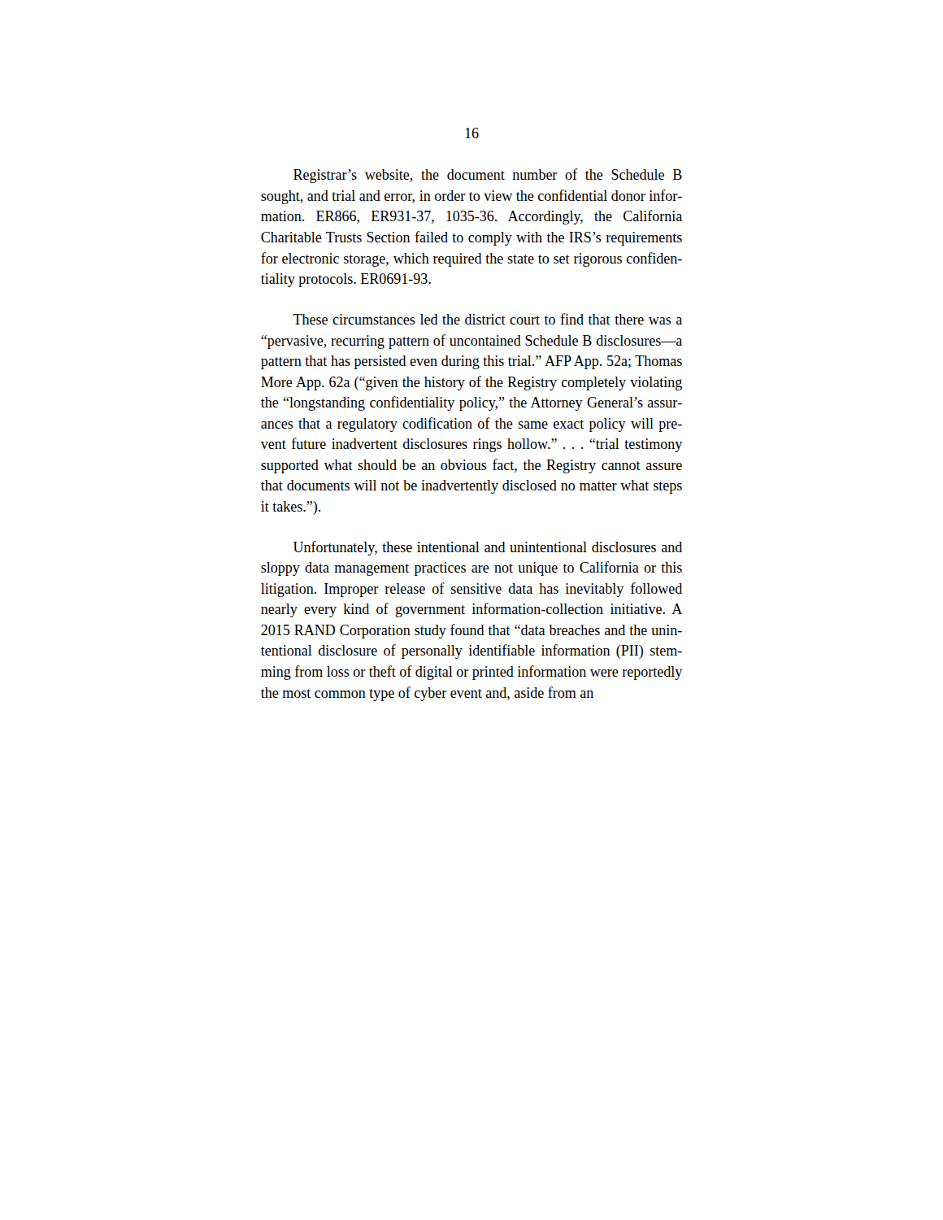16
Registrar’s website, the document number of the Schedule B sought, and trial and error, in order to view the confidential donor information. ER866, ER931-37, 1035-36. Accordingly, the California Charitable Trusts Section failed to comply with the IRS’s requirements for electronic storage, which required the state to set rigorous confidentiality protocols. ER0691-93.
These circumstances led the district court to find that there was a “pervasive, recurring pattern of uncontained Schedule B disclosures—a pattern that has persisted even during this trial.” AFP App. 52a; Thomas More App. 62a (“given the history of the Registry completely violating the “longstanding confidentiality policy,” the Attorney General’s assurances that a regulatory codification of the same exact policy will prevent future inadvertent disclosures rings hollow.” . . . “trial testimony supported what should be an obvious fact, the Registry cannot assure that documents will not be inadvertently disclosed no matter what steps it takes.”).
Unfortunately, these intentional and unintentional disclosures and sloppy data management practices are not unique to California or this litigation. Improper release of sensitive data has inevitably followed nearly every kind of government information-collection initiative. A 2015 RAND Corporation study found that “data breaches and the unintentional disclosure of personally identifiable information (PII) stemming from loss or theft of digital or printed information were reportedly the most common type of cyber event and, aside from an